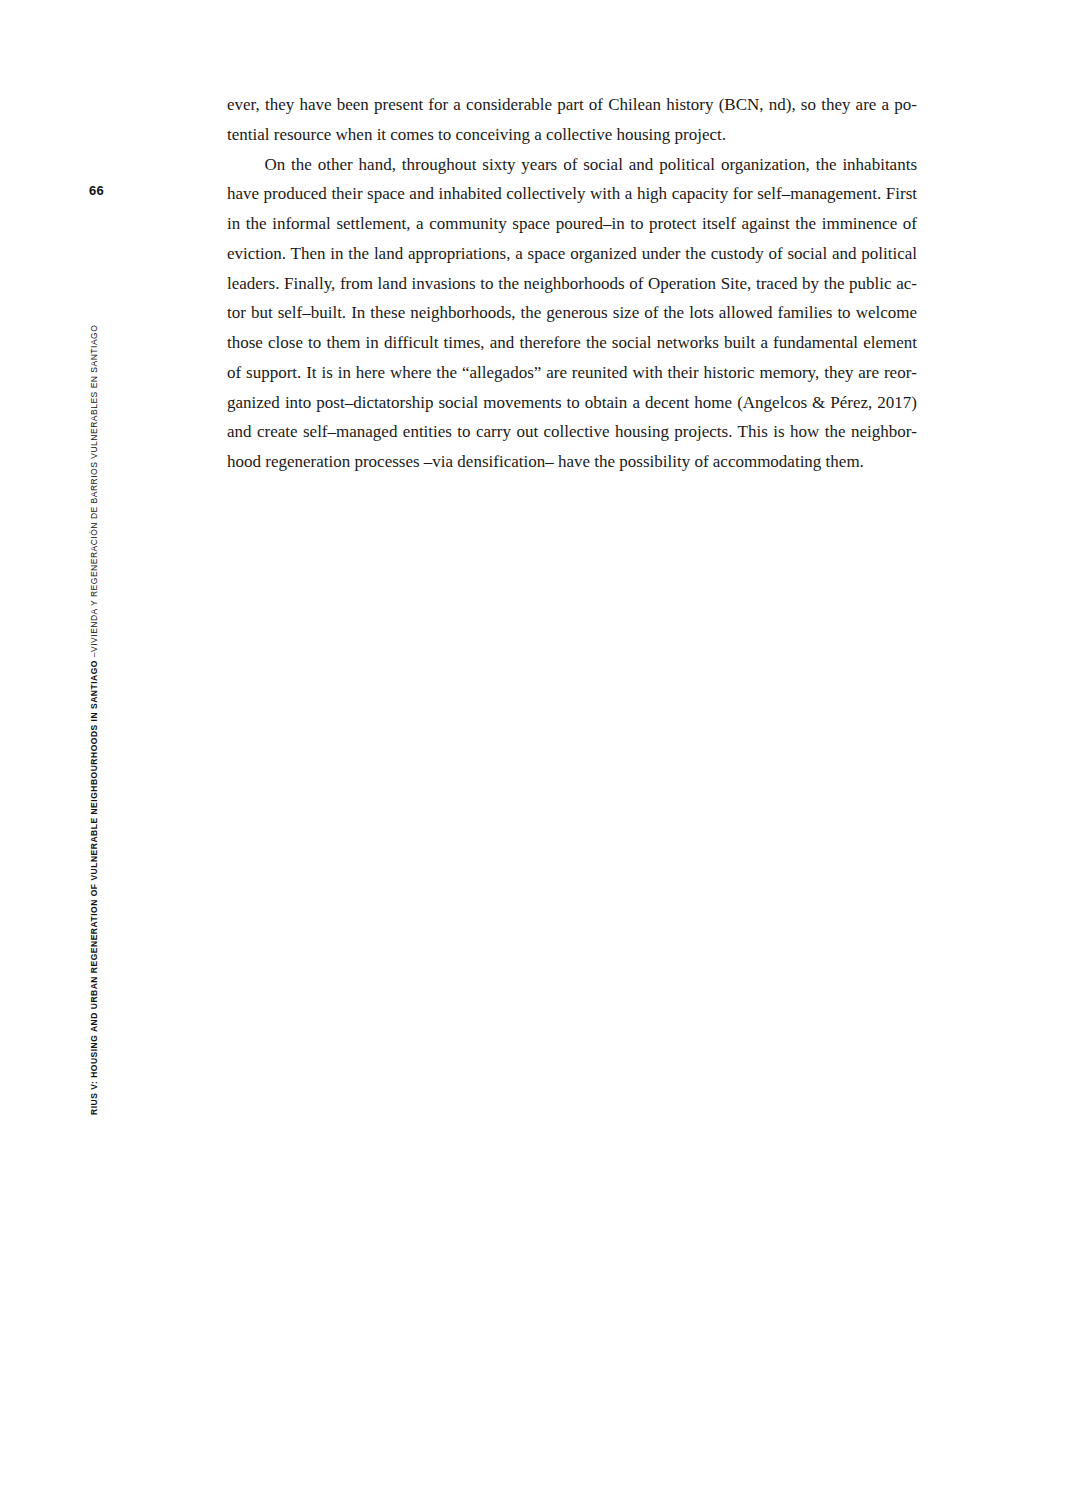66
RIUS V: HOUSING AND URBAN REGENERATION OF VULNERABLE NEIGHBOURHOODS IN SANTIAGO –VIVIENDA Y REGENERACIÓN DE BARRIOS VULNERABLES EN SANTIAGO
ever, they have been present for a considerable part of Chilean history (BCN, nd), so they are a potential resource when it comes to conceiving a collective housing project.
On the other hand, throughout sixty years of social and political organization, the inhabitants have produced their space and inhabited collectively with a high capacity for self–management. First in the informal settlement, a community space poured–in to protect itself against the imminence of eviction. Then in the land appropriations, a space organized under the custody of social and political leaders. Finally, from land invasions to the neighborhoods of Operation Site, traced by the public actor but self–built. In these neighborhoods, the generous size of the lots allowed families to welcome those close to them in difficult times, and therefore the social networks built a fundamental element of support. It is in here where the “allegados” are reunited with their historic memory, they are reorganized into post–dictatorship social movements to obtain a decent home (Angelcos & Pérez, 2017) and create self–managed entities to carry out collective housing projects. This is how the neighborhood regeneration processes –via densification– have the possibility of accommodating them.